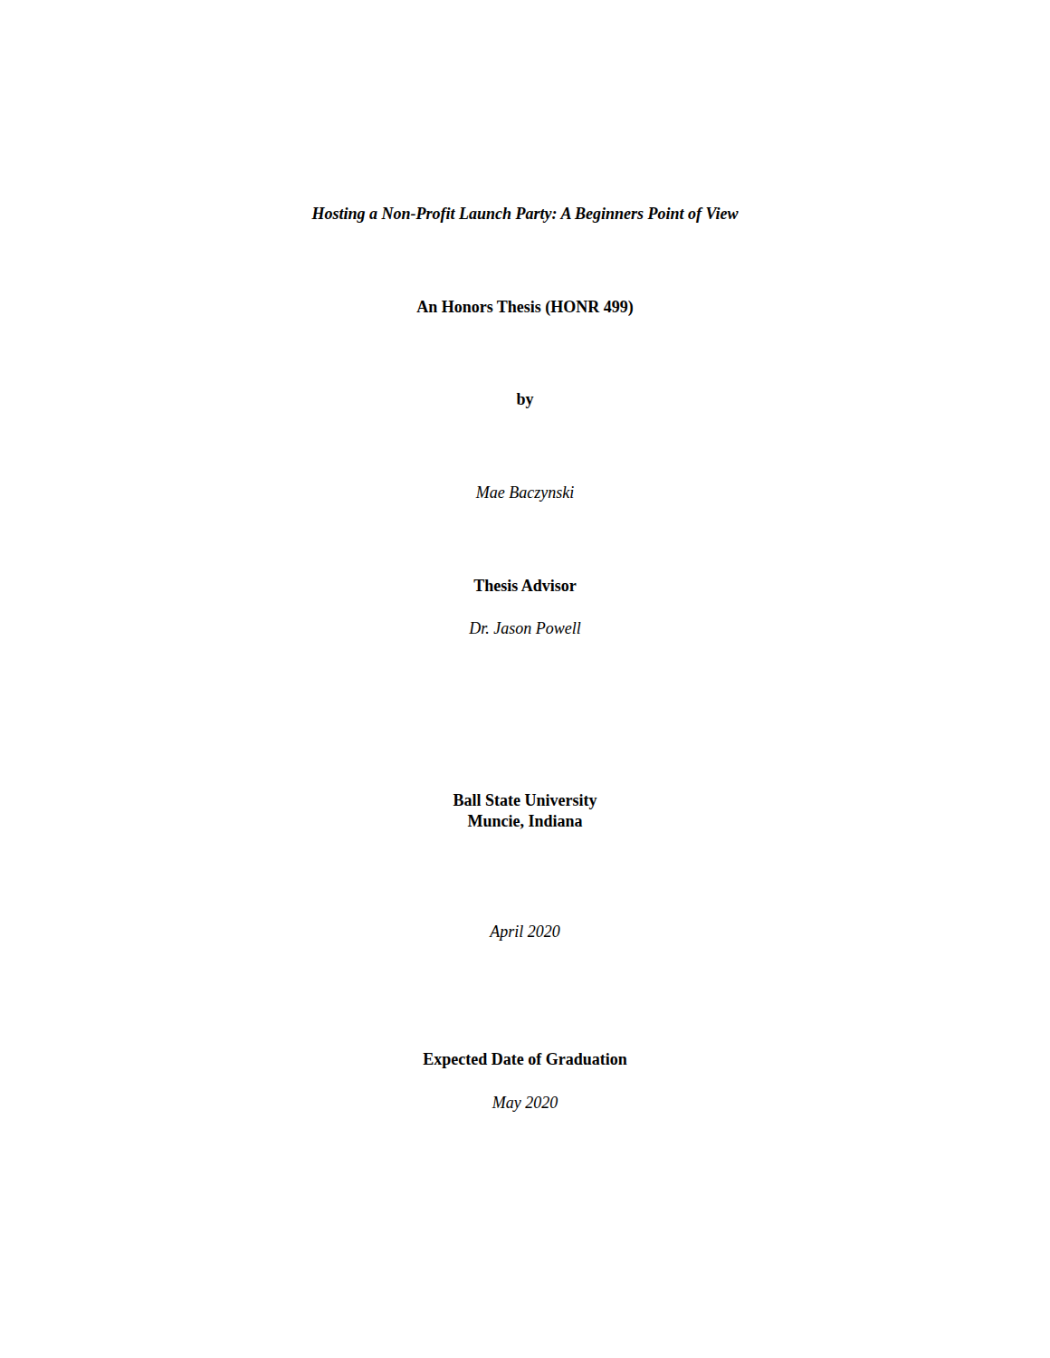Hosting a Non-Profit Launch Party: A Beginners Point of View
An Honors Thesis (HONR 499)
by
Mae Baczynski
Thesis Advisor
Dr. Jason Powell
Ball State University
Muncie, Indiana
April 2020
Expected Date of Graduation
May 2020